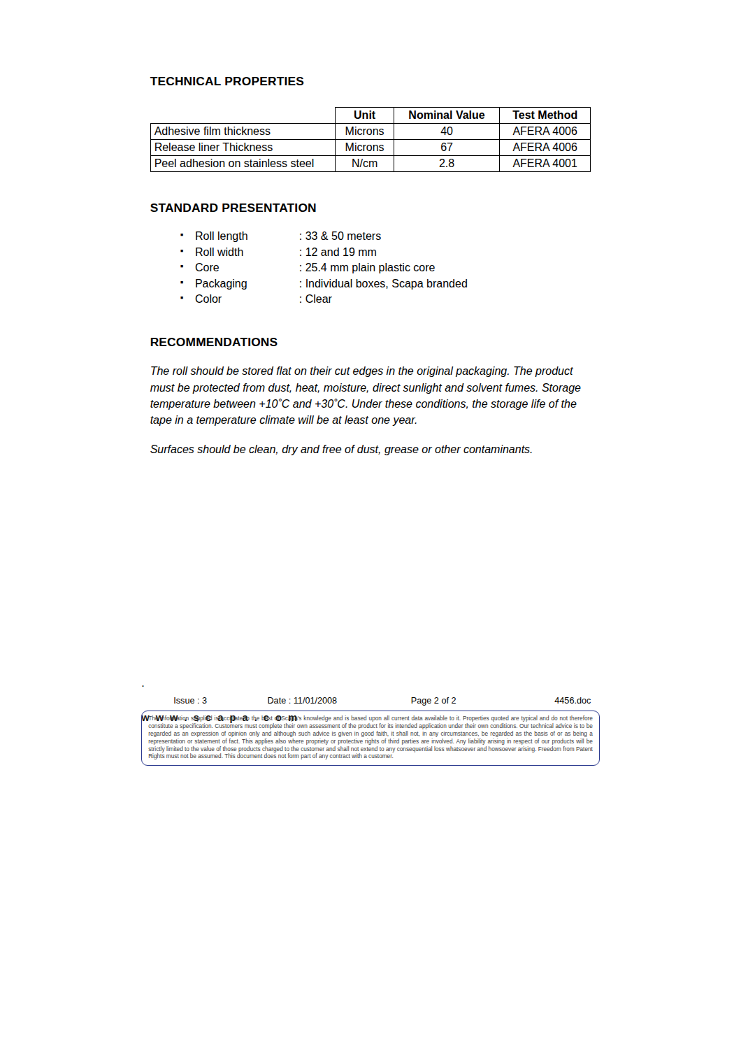TECHNICAL PROPERTIES
| | Unit | Nominal Value | Test Method |
| Adhesive film thickness | Microns | 40 | AFERA 4006 |
| Release liner Thickness | Microns | 67 | AFERA 4006 |
| Peel adhesion on stainless steel | N/cm | 2.8 | AFERA 4001 |
STANDARD PRESENTATION
Roll length: 33 & 50 meters
Roll width: 12 and 19 mm
Core: 25.4 mm plain plastic core
Packaging: Individual boxes, Scapa branded
Color: Clear
RECOMMENDATIONS
The roll should be stored flat on their cut edges in the original packaging. The product must be protected from dust, heat, moisture, direct sunlight and solvent fumes. Storage temperature between +10˚C and +30˚C. Under these conditions, the storage life of the tape in a temperature climate will be at least one year.
Surfaces should be clean, dry and free of dust, grease or other contaminants.
.
Issue : 3 Date : 11/01/2008 Page 2 of 2 4456.doc
w w w . s c a p a . c o m
The information supplied is accurate to the best of Scapa's knowledge and is based upon all current data available to it. Properties quoted are typical and do not therefore constitute a specification. Customers must complete their own assessment of the product for its intended application under their own conditions. Our technical advice is to be regarded as an expression of opinion only and although such advice is given in good faith, it shall not, in any circumstances, be regarded as the basis of or as being a representation or statement of fact. This applies also where propriety or protective rights of third parties are involved. Any liability arising in respect of our products will be strictly limited to the value of those products charged to the customer and shall not extend to any consequential loss whatsoever and howsoever arising. Freedom from Patent Rights must not be assumed. This document does not form part of any contract with a customer.